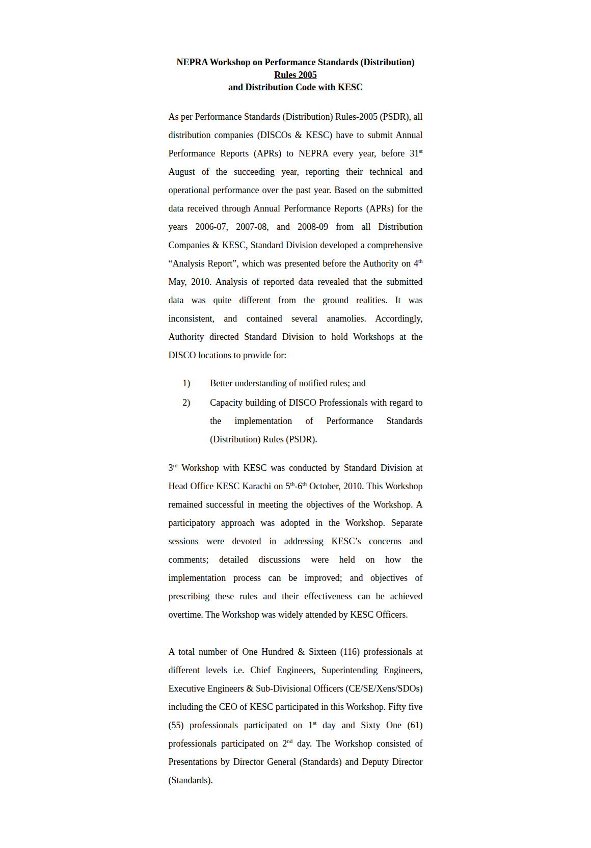NEPRA Workshop on Performance Standards (Distribution) Rules 2005
and Distribution Code with KESC
As per Performance Standards (Distribution) Rules-2005 (PSDR), all distribution companies (DISCOs & KESC) have to submit Annual Performance Reports (APRs) to NEPRA every year, before 31st August of the succeeding year, reporting their technical and operational performance over the past year. Based on the submitted data received through Annual Performance Reports (APRs) for the years 2006-07, 2007-08, and 2008-09 from all Distribution Companies & KESC, Standard Division developed a comprehensive “Analysis Report”, which was presented before the Authority on 4th May, 2010. Analysis of reported data revealed that the submitted data was quite different from the ground realities. It was inconsistent, and contained several anamolies. Accordingly, Authority directed Standard Division to hold Workshops at the DISCO locations to provide for:
1) Better understanding of notified rules; and
2) Capacity building of DISCO Professionals with regard to the implementation of Performance Standards (Distribution) Rules (PSDR).
3rd Workshop with KESC was conducted by Standard Division at Head Office KESC Karachi on 5th-6th October, 2010. This Workshop remained successful in meeting the objectives of the Workshop. A participatory approach was adopted in the Workshop. Separate sessions were devoted in addressing KESC’s concerns and comments; detailed discussions were held on how the implementation process can be improved; and objectives of prescribing these rules and their effectiveness can be achieved overtime. The Workshop was widely attended by KESC Officers.
A total number of One Hundred & Sixteen (116) professionals at different levels i.e. Chief Engineers, Superintending Engineers, Executive Engineers & Sub-Divisional Officers (CE/SE/Xens/SDOs) including the CEO of KESC participated in this Workshop. Fifty five (55) professionals participated on 1st day and Sixty One (61) professionals participated on 2nd day. The Workshop consisted of Presentations by Director General (Standards) and Deputy Director (Standards).